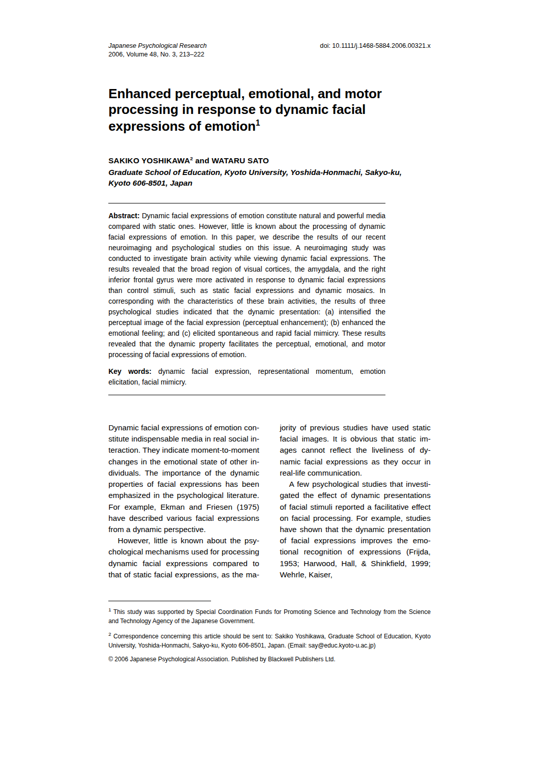Japanese Psychological Research
2006, Volume 48, No. 3, 213–222
doi: 10.1111/j.1468-5884.2006.00321.x
Enhanced perceptual, emotional, and motor
processing in response to dynamic facial
expressions of emotion1
SAKIKO YOSHIKAWA2 and WATARU SATO
Graduate School of Education, Kyoto University, Yoshida-Honmachi, Sakyo-ku,
Kyoto 606-8501, Japan
Abstract: Dynamic facial expressions of emotion constitute natural and powerful media compared with static ones. However, little is known about the processing of dynamic facial expressions of emotion. In this paper, we describe the results of our recent neuroimaging and psychological studies on this issue. A neuroimaging study was conducted to investigate brain activity while viewing dynamic facial expressions. The results revealed that the broad region of visual cortices, the amygdala, and the right inferior frontal gyrus were more activated in response to dynamic facial expressions than control stimuli, such as static facial expressions and dynamic mosaics. In corresponding with the characteristics of these brain activities, the results of three psychological studies indicated that the dynamic presentation: (a) intensified the perceptual image of the facial expression (perceptual enhancement); (b) enhanced the emotional feeling; and (c) elicited spontaneous and rapid facial mimicry. These results revealed that the dynamic property facilitates the perceptual, emotional, and motor processing of facial expressions of emotion.
Key words: dynamic facial expression, representational momentum, emotion elicitation, facial mimicry.
Dynamic facial expressions of emotion constitute indispensable media in real social interaction. They indicate moment-to-moment changes in the emotional state of other individuals. The importance of the dynamic properties of facial expressions has been emphasized in the psychological literature. For example, Ekman and Friesen (1975) have described various facial expressions from a dynamic perspective.
However, little is known about the psychological mechanisms used for processing dynamic facial expressions compared to that of static facial expressions, as the majority of previous studies have used static facial images. It is obvious that static images cannot reflect the liveliness of dynamic facial expressions as they occur in real-life communication.
A few psychological studies that investigated the effect of dynamic presentations of facial stimuli reported a facilitative effect on facial processing. For example, studies have shown that the dynamic presentation of facial expressions improves the emotional recognition of expressions (Frijda, 1953; Harwood, Hall, & Shinkfield, 1999; Wehrle, Kaiser,
1 This study was supported by Special Coordination Funds for Promoting Science and Technology from the Science and Technology Agency of the Japanese Government.
2 Correspondence concerning this article should be sent to: Sakiko Yoshikawa, Graduate School of Education, Kyoto University, Yoshida-Honmachi, Sakyo-ku, Kyoto 606-8501, Japan. (Email: say@educ.kyoto-u.ac.jp)
© 2006 Japanese Psychological Association. Published by Blackwell Publishers Ltd.